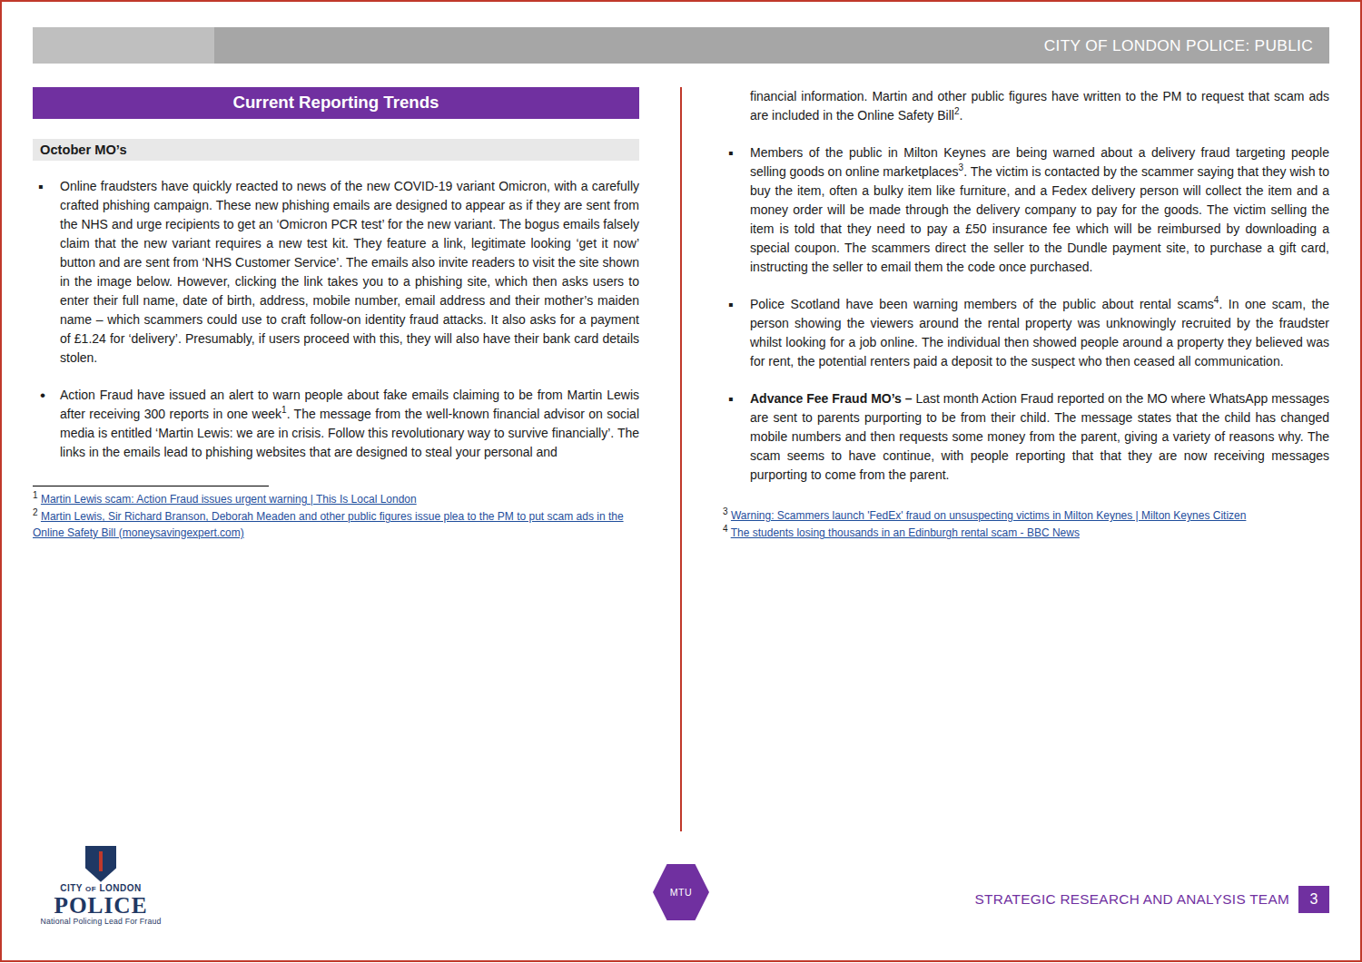CITY OF LONDON POLICE: PUBLIC
Current Reporting Trends
October MO’s
Online fraudsters have quickly reacted to news of the new COVID-19 variant Omicron, with a carefully crafted phishing campaign. These new phishing emails are designed to appear as if they are sent from the NHS and urge recipients to get an ‘Omicron PCR test’ for the new variant. The bogus emails falsely claim that the new variant requires a new test kit. They feature a link, legitimate looking ‘get it now’ button and are sent from ‘NHS Customer Service’. The emails also invite readers to visit the site shown in the image below. However, clicking the link takes you to a phishing site, which then asks users to enter their full name, date of birth, address, mobile number, email address and their mother’s maiden name – which scammers could use to craft follow-on identity fraud attacks. It also asks for a payment of £1.24 for ‘delivery’. Presumably, if users proceed with this, they will also have their bank card details stolen.
Action Fraud have issued an alert to warn people about fake emails claiming to be from Martin Lewis after receiving 300 reports in one week1. The message from the well-known financial advisor on social media is entitled ‘Martin Lewis: we are in crisis. Follow this revolutionary way to survive financially’. The links in the emails lead to phishing websites that are designed to steal your personal and
1 Martin Lewis scam: Action Fraud issues urgent warning | This Is Local London
2 Martin Lewis, Sir Richard Branson, Deborah Meaden and other public figures issue plea to the PM to put scam ads in the Online Safety Bill (moneysavingexpert.com)
financial information. Martin and other public figures have written to the PM to request that scam ads are included in the Online Safety Bill2.
Members of the public in Milton Keynes are being warned about a delivery fraud targeting people selling goods on online marketplaces3. The victim is contacted by the scammer saying that they wish to buy the item, often a bulky item like furniture, and a Fedex delivery person will collect the item and a money order will be made through the delivery company to pay for the goods. The victim selling the item is told that they need to pay a £50 insurance fee which will be reimbursed by downloading a special coupon. The scammers direct the seller to the Dundle payment site, to purchase a gift card, instructing the seller to email them the code once purchased.
Police Scotland have been warning members of the public about rental scams4. In one scam, the person showing the viewers around the rental property was unknowingly recruited by the fraudster whilst looking for a job online. The individual then showed people around a property they believed was for rent, the potential renters paid a deposit to the suspect who then ceased all communication.
Advance Fee Fraud MO’s – Last month Action Fraud reported on the MO where WhatsApp messages are sent to parents purporting to be from their child. The message states that the child has changed mobile numbers and then requests some money from the parent, giving a variety of reasons why. The scam seems to have continue, with people reporting that that they are now receiving messages purporting to come from the parent.
3 Warning: Scammers launch 'FedEx' fraud on unsuspecting victims in Milton Keynes | Milton Keynes Citizen
4 The students losing thousands in an Edinburgh rental scam - BBC News
CITY OF LONDON
POLICE
National Policing Lead For Fraud
MTU
STRATEGIC RESEARCH AND ANALYSIS TEAM
3